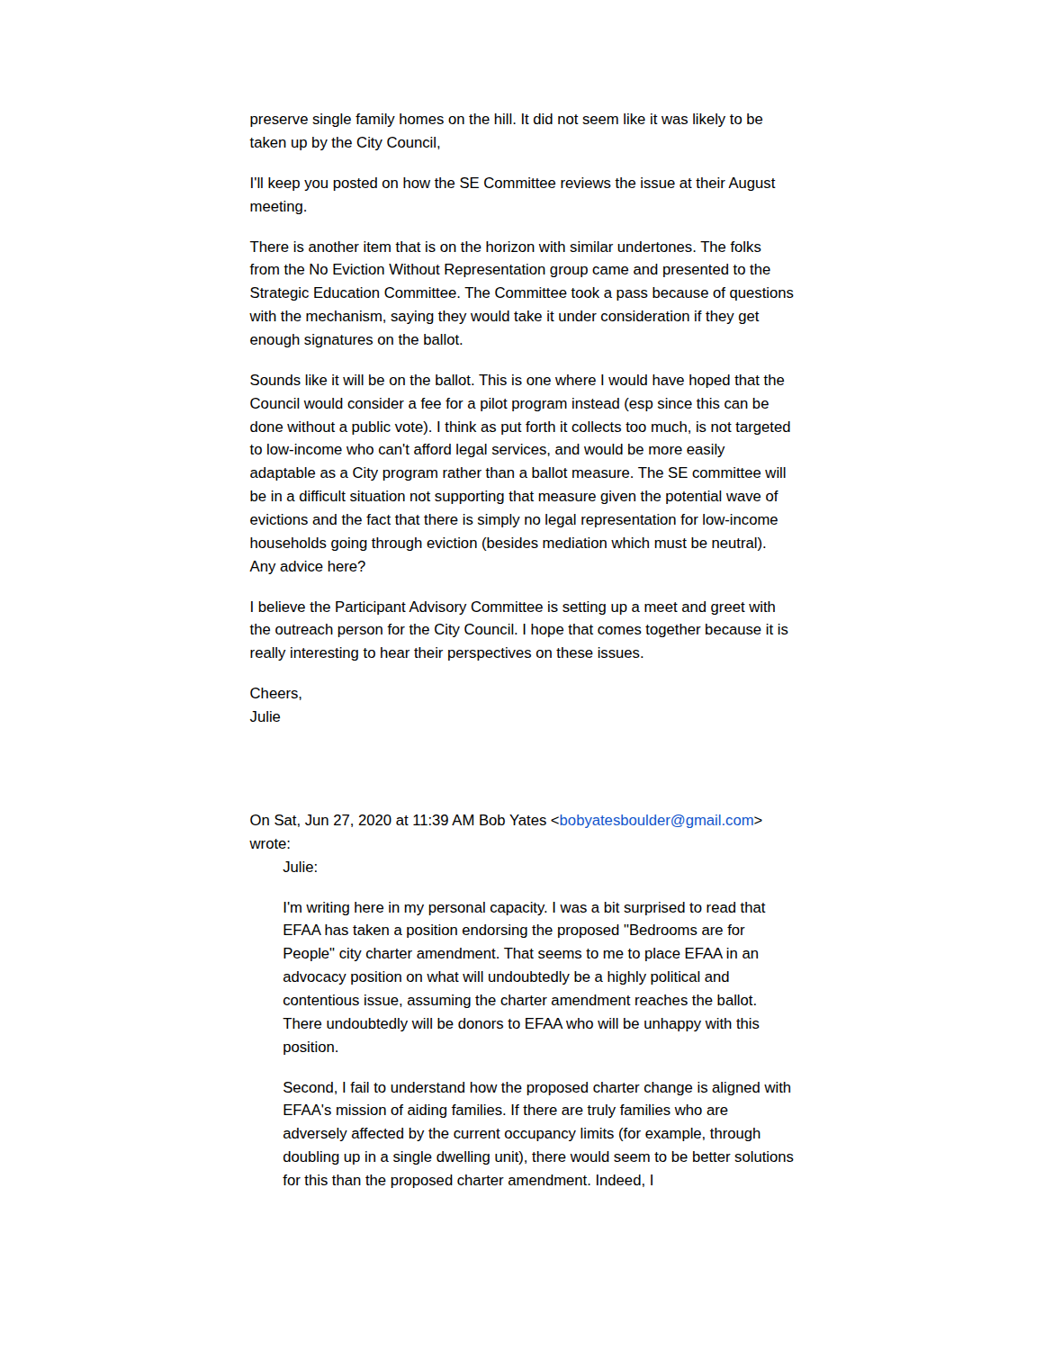preserve single family homes on the hill. It did not seem like it was likely to be taken up by the City Council,
I'll keep you posted on how the SE Committee reviews the issue at their August meeting.
There is another item that is on the horizon with similar undertones. The folks from the No Eviction Without Representation group came and presented to the Strategic Education Committee. The Committee took a pass because of questions with the mechanism, saying they would take it under consideration if they get enough signatures on the ballot.
Sounds like it will be on the ballot. This is one where I would have hoped that the Council would consider a fee for a pilot program instead (esp since this can be done without a public vote). I think as put forth it collects too much, is not targeted to low-income who can't afford legal services, and would be more easily adaptable as a City program rather than a ballot measure. The SE committee will be in a difficult situation not supporting that measure given the potential wave of evictions and the fact that there is simply no legal representation for low-income households going through eviction (besides mediation which must be neutral). Any advice here?
I believe the Participant Advisory Committee is setting up a meet and greet with the outreach person for the City Council. I hope that comes together because it is really interesting to hear their perspectives on these issues.
Cheers,
Julie
On Sat, Jun 27, 2020 at 11:39 AM Bob Yates <bobyatesboulder@gmail.com> wrote:
Julie:
I'm writing here in my personal capacity. I was a bit surprised to read that EFAA has taken a position endorsing the proposed "Bedrooms are for People" city charter amendment. That seems to me to place EFAA in an advocacy position on what will undoubtedly be a highly political and contentious issue, assuming the charter amendment reaches the ballot. There undoubtedly will be donors to EFAA who will be unhappy with this position.
Second, I fail to understand how the proposed charter change is aligned with EFAA's mission of aiding families. If there are truly families who are adversely affected by the current occupancy limits (for example, through doubling up in a single dwelling unit), there would seem to be better solutions for this than the proposed charter amendment. Indeed, I